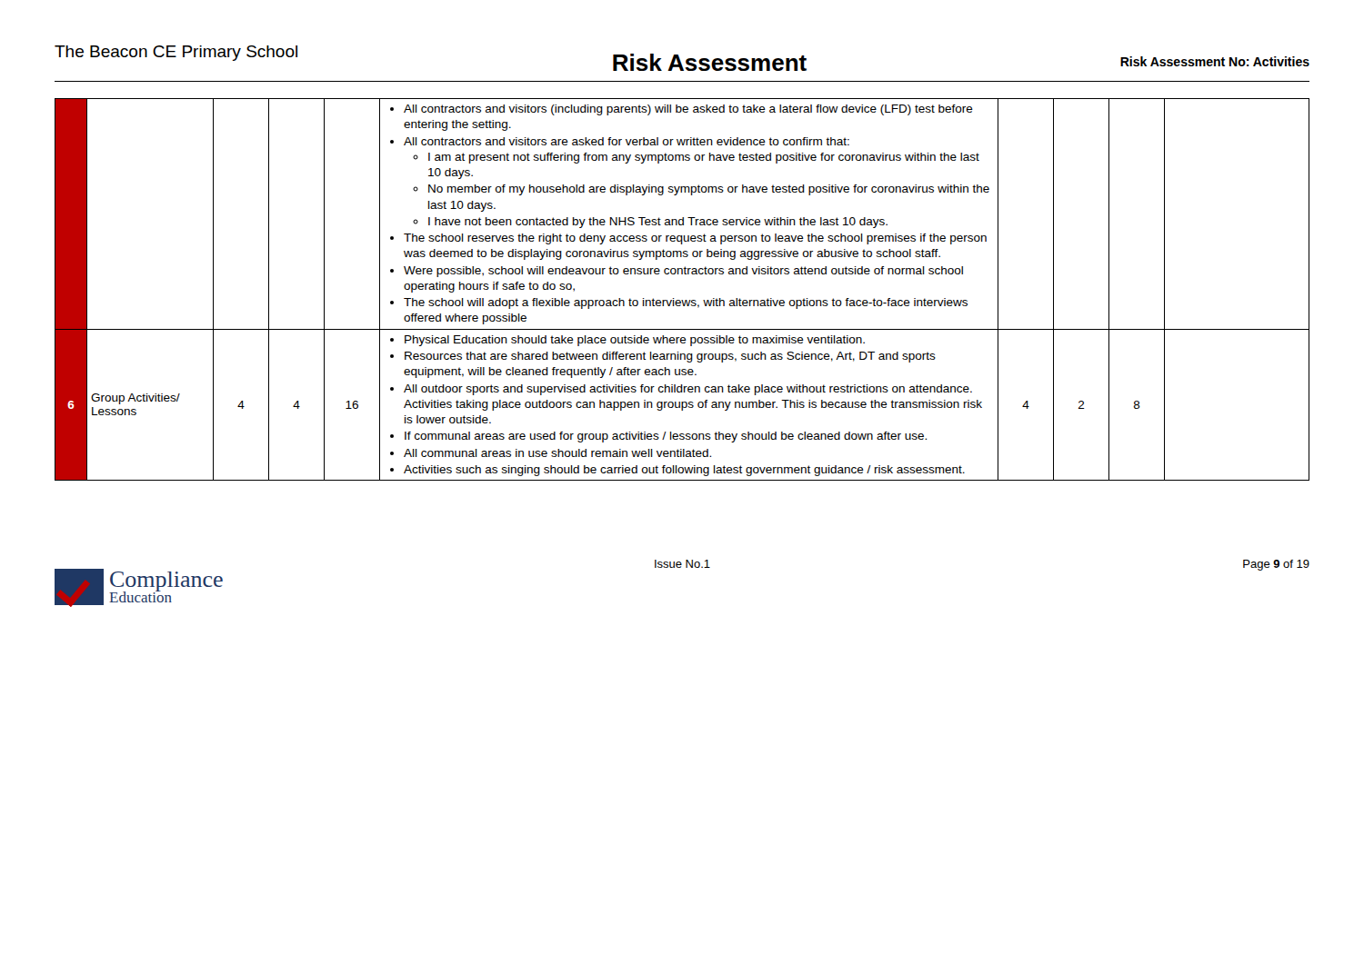The Beacon CE Primary School
Risk Assessment
Risk Assessment No: Activities
| | | | | | All contractors and visitors (including parents) will be asked to take a lateral flow device (LFD) test before entering the setting. All contractors and visitors are asked for verbal or written evidence to confirm that: I am at present not suffering from any symptoms or have tested positive for coronavirus within the last 10 days. No member of my household are displaying symptoms or have tested positive for coronavirus within the last 10 days. I have not been contacted by the NHS Test and Trace service within the last 10 days. The school reserves the right to deny access or request a person to leave the school premises if the person was deemed to be displaying coronavirus symptoms or being aggressive or abusive to school staff. Were possible, school will endeavour to ensure contractors and visitors attend outside of normal school operating hours if safe to do so, The school will adopt a flexible approach to interviews, with alternative options to face-to-face interviews offered where possible | | | | |
| 6 | Group Activities/ Lessons | 4 | 4 | 16 | Physical Education should take place outside where possible to maximise ventilation. Resources that are shared between different learning groups, such as Science, Art, DT and sports equipment, will be cleaned frequently / after each use. All outdoor sports and supervised activities for children can take place without restrictions on attendance. Activities taking place outdoors can happen in groups of any number. This is because the transmission risk is lower outside. If communal areas are used for group activities / lessons they should be cleaned down after use. All communal areas in use should remain well ventilated. Activities such as singing should be carried out following latest government guidance / risk assessment. | 4 | 2 | 8 | |
Issue No.1
Page 9 of 19
Compliance Education